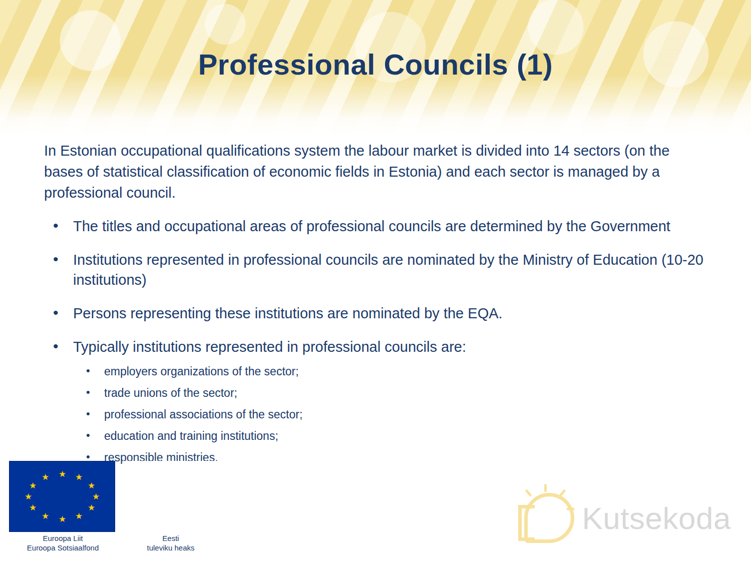Professional Councils (1)
In Estonian occupational qualifications system the labour market is divided into 14 sectors (on the bases of statistical classification of economic fields in Estonia) and each sector is managed by a professional council.
The titles and occupational areas of professional councils are determined by the Government
Institutions represented in professional councils are nominated by the Ministry of Education (10-20 institutions)
Persons representing these institutions are nominated by the EQA.
Typically institutions represented in professional councils are:
employers organizations of the sector;
trade unions of the sector;
professional associations of the sector;
education and training institutions;
responsible ministries.
★ ★ ★ ★ ★ ★ ★ ★ ★ ★ ★ ★
Euroopa Liit
Euroopa Sotsiaalfond
Eesti
tuleviku heaks
Kutsekoda